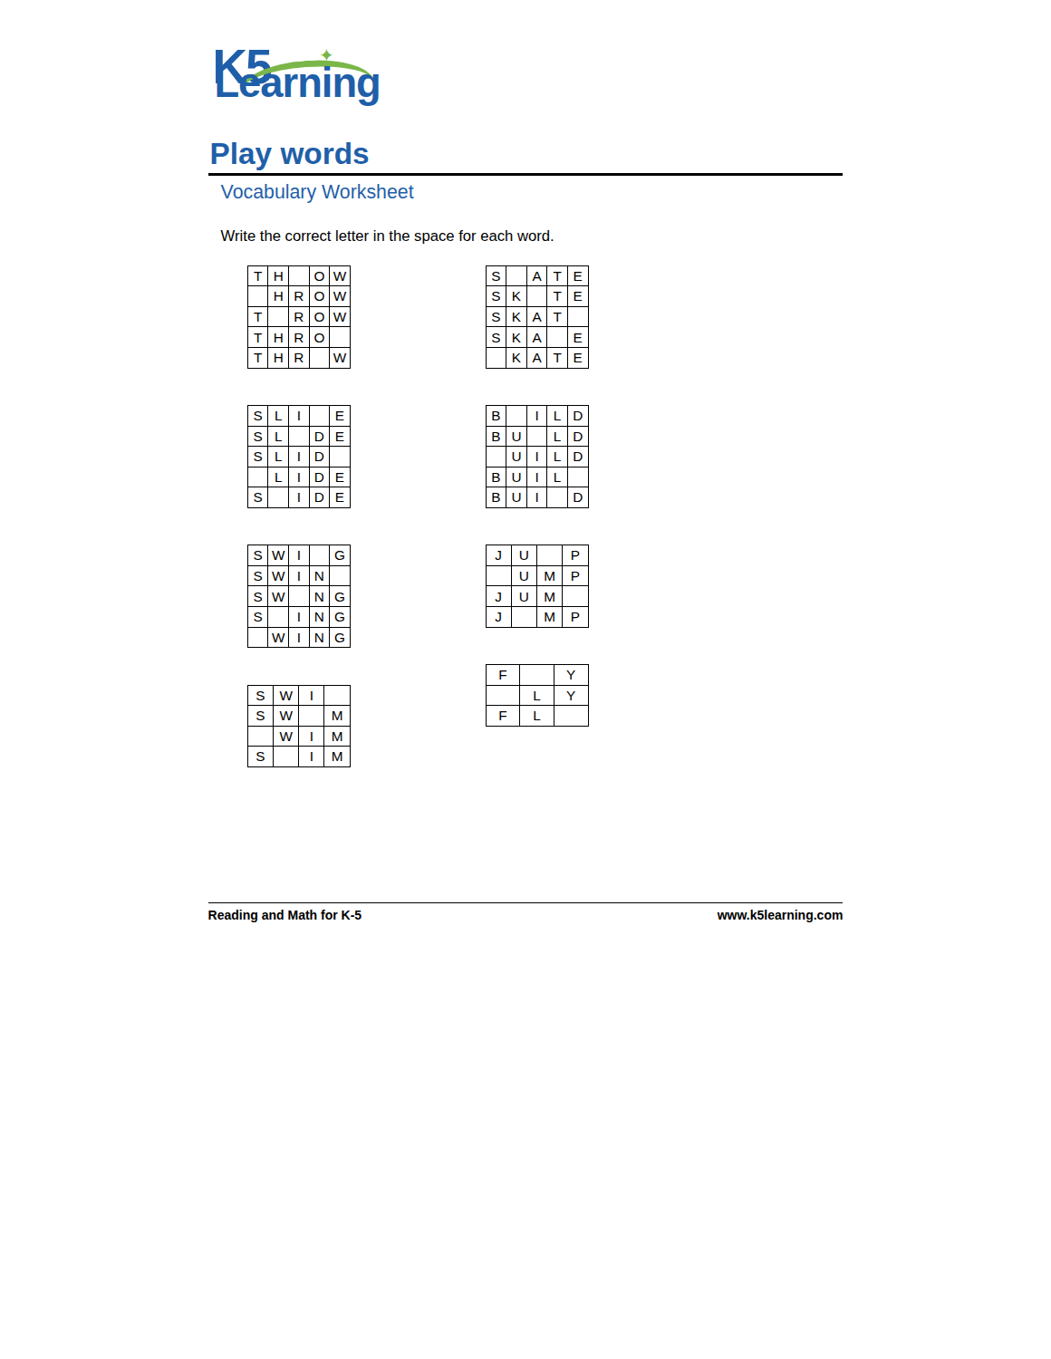K5 ✦ Learning
Play words
Vocabulary Worksheet
Write the correct letter in the space for each word.
| T | H | | O | W |
| | H | R | O | W |
| T | | R | O | W |
| T | H | R | O | |
| T | H | R | | W |
| S | L | I | | E |
| S | L | | D | E |
| S | L | I | D | |
| | L | I | D | E |
| S | | I | D | E |
| S | W | I | | G |
| S | W | I | N | |
| S | W | | N | G |
| S | | I | N | G |
| | W | I | N | G |
| S | W | I | |
| S | W | | M |
| | W | I | M |
| S | | I | M |
| S | | A | T | E |
| S | K | | T | E |
| S | K | A | T | |
| S | K | A | | E |
| | K | A | T | E |
| B | | I | L | D |
| B | U | | L | D |
| | U | I | L | D |
| B | U | I | L | |
| B | U | I | | D |
| J | U | | P |
| | U | M | P |
| J | U | M | |
| J | | M | P |
| F | | Y |
| | L | Y |
| F | L | |
Reading and Math for K-5 www.k5learning.com